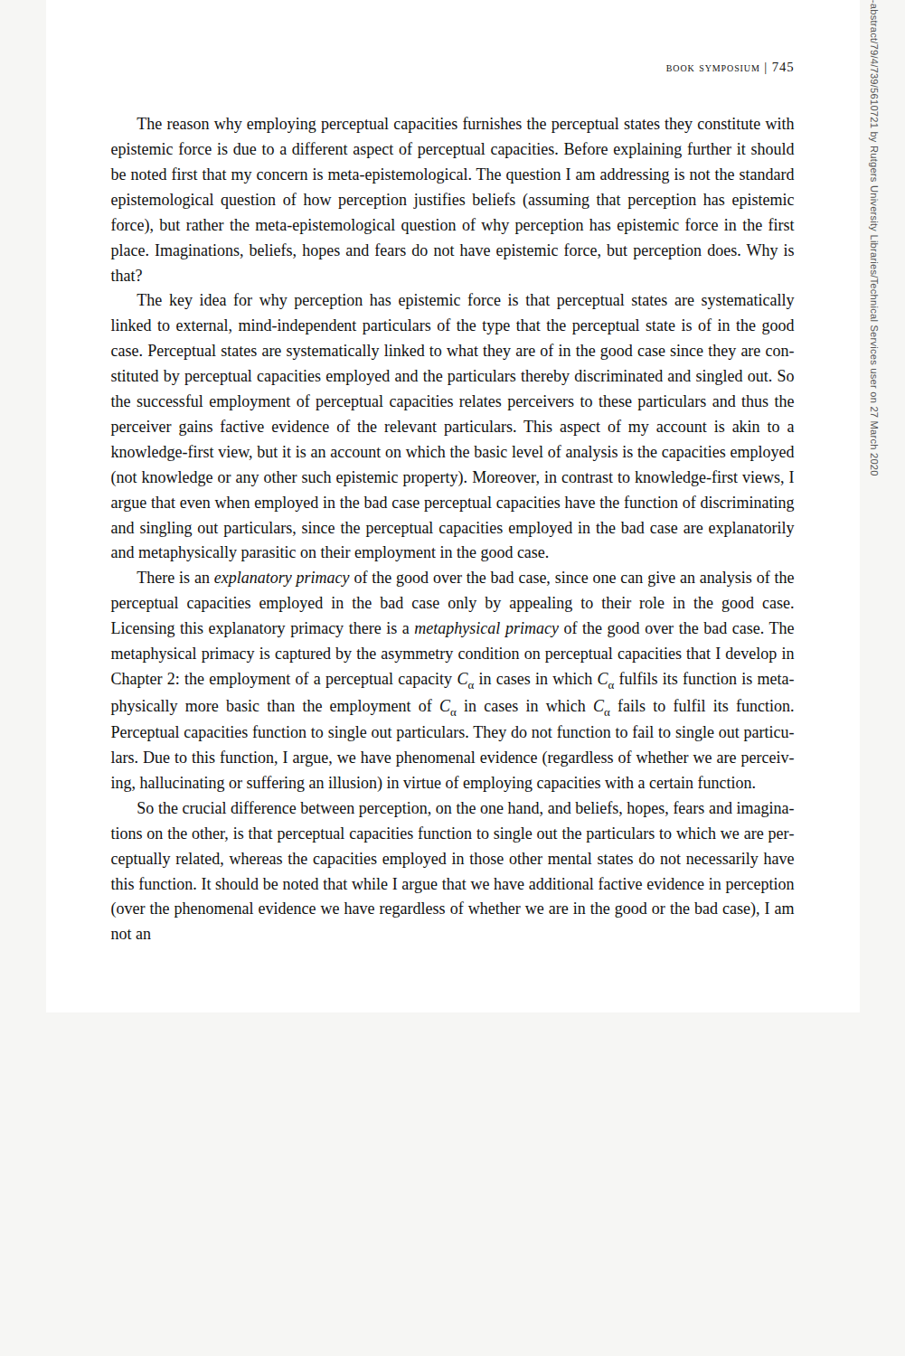Downloaded from https://academic.oup.com/analysis/article-abstract/79/4/739/5610721 by Rutgers University Libraries/Technical Services user on 27 March 2020
book symposium | 745
The reason why employing perceptual capacities furnishes the perceptual states they constitute with epistemic force is due to a different aspect of perceptual capacities. Before explaining further it should be noted first that my concern is meta-epistemological. The question I am addressing is not the standard epistemological question of how perception justifies beliefs (assuming that perception has epistemic force), but rather the meta-epistemological question of why perception has epistemic force in the first place. Imaginations, beliefs, hopes and fears do not have epistemic force, but perception does. Why is that?
The key idea for why perception has epistemic force is that perceptual states are systematically linked to external, mind-independent particulars of the type that the perceptual state is of in the good case. Perceptual states are systematically linked to what they are of in the good case since they are constituted by perceptual capacities employed and the particulars thereby discriminated and singled out. So the successful employment of perceptual capacities relates perceivers to these particulars and thus the perceiver gains factive evidence of the relevant particulars. This aspect of my account is akin to a knowledge-first view, but it is an account on which the basic level of analysis is the capacities employed (not knowledge or any other such epistemic property). Moreover, in contrast to knowledge-first views, I argue that even when employed in the bad case perceptual capacities have the function of discriminating and singling out particulars, since the perceptual capacities employed in the bad case are explanatorily and metaphysically parasitic on their employment in the good case.
There is an explanatory primacy of the good over the bad case, since one can give an analysis of the perceptual capacities employed in the bad case only by appealing to their role in the good case. Licensing this explanatory primacy there is a metaphysical primacy of the good over the bad case. The metaphysical primacy is captured by the asymmetry condition on perceptual capacities that I develop in Chapter 2: the employment of a perceptual capacity Cα in cases in which Cα fulfils its function is metaphysically more basic than the employment of Cα in cases in which Cα fails to fulfil its function. Perceptual capacities function to single out particulars. They do not function to fail to single out particulars. Due to this function, I argue, we have phenomenal evidence (regardless of whether we are perceiving, hallucinating or suffering an illusion) in virtue of employing capacities with a certain function.
So the crucial difference between perception, on the one hand, and beliefs, hopes, fears and imaginations on the other, is that perceptual capacities function to single out the particulars to which we are perceptually related, whereas the capacities employed in those other mental states do not necessarily have this function. It should be noted that while I argue that we have additional factive evidence in perception (over the phenomenal evidence we have regardless of whether we are in the good or the bad case), I am not an